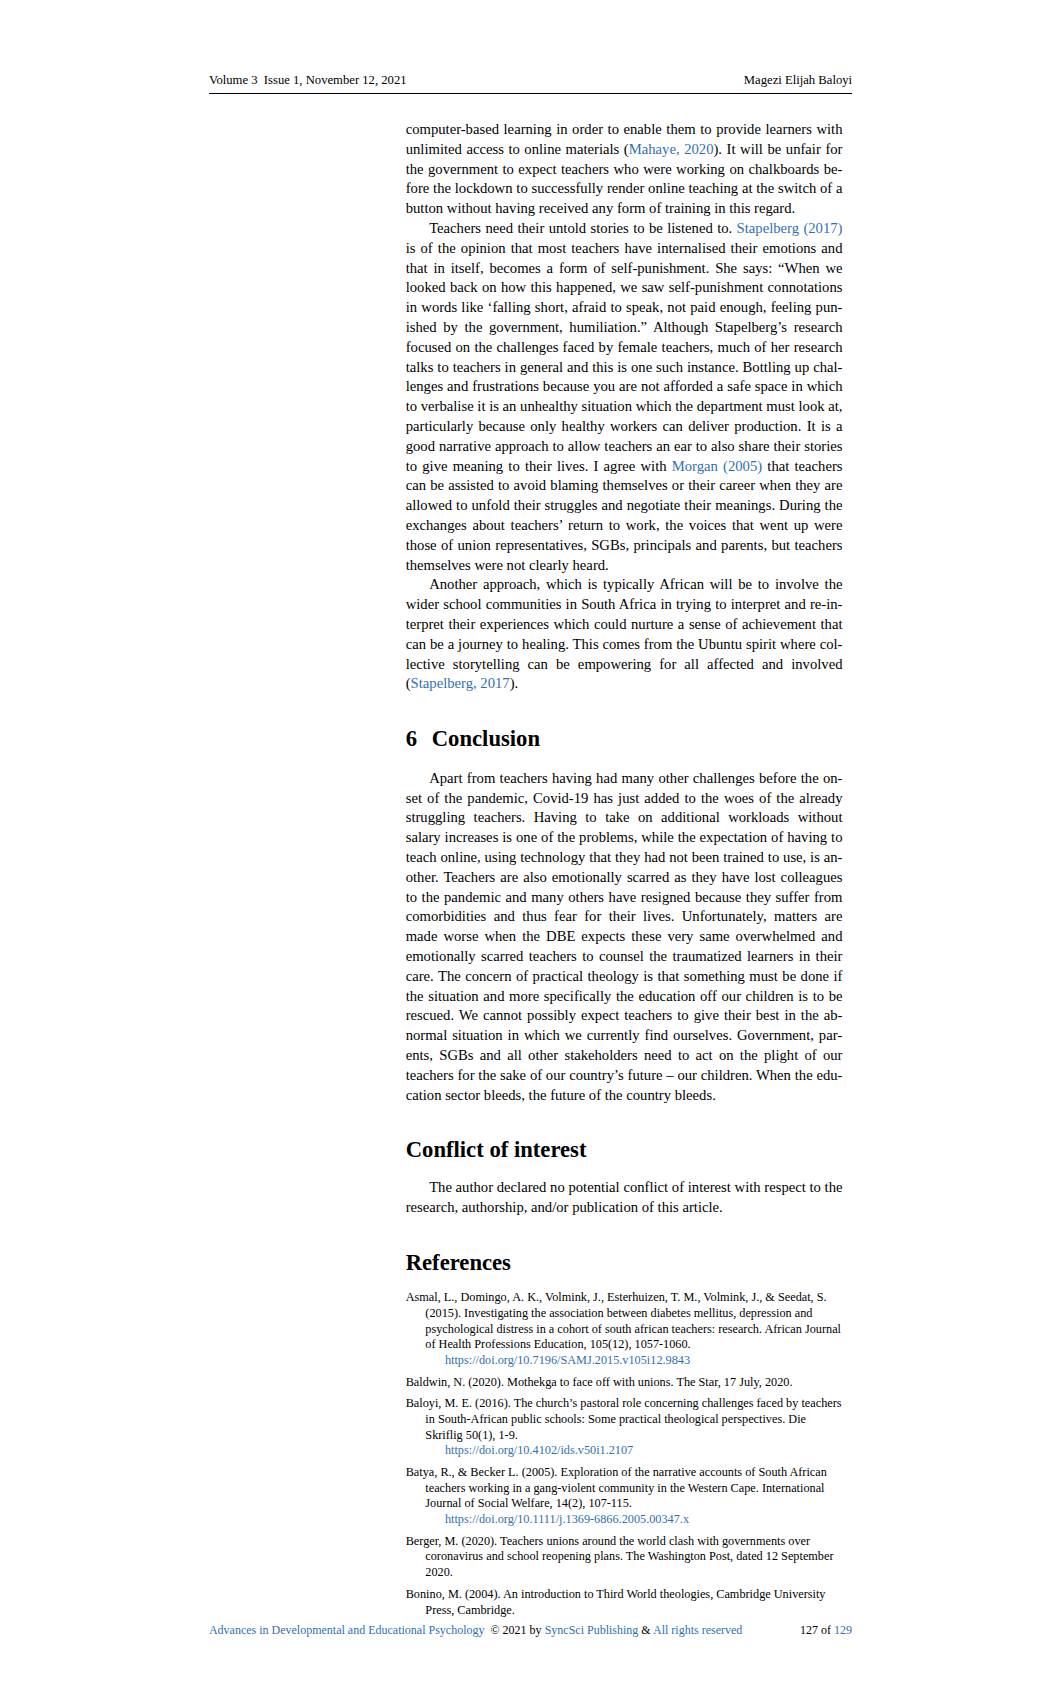Volume 3 Issue 1, November 12, 2021
Magezi Elijah Baloyi
computer-based learning in order to enable them to provide learners with unlimited access to online materials (Mahaye, 2020). It will be unfair for the government to expect teachers who were working on chalkboards before the lockdown to successfully render online teaching at the switch of a button without having received any form of training in this regard.
Teachers need their untold stories to be listened to. Stapelberg (2017) is of the opinion that most teachers have internalised their emotions and that in itself, becomes a form of self-punishment. She says: “When we looked back on how this happened, we saw self-punishment connotations in words like ‘falling short, afraid to speak, not paid enough, feeling punished by the government, humiliation.” Although Stapelberg’s research focused on the challenges faced by female teachers, much of her research talks to teachers in general and this is one such instance. Bottling up challenges and frustrations because you are not afforded a safe space in which to verbalise it is an unhealthy situation which the department must look at, particularly because only healthy workers can deliver production. It is a good narrative approach to allow teachers an ear to also share their stories to give meaning to their lives. I agree with Morgan (2005) that teachers can be assisted to avoid blaming themselves or their career when they are allowed to unfold their struggles and negotiate their meanings. During the exchanges about teachers’ return to work, the voices that went up were those of union representatives, SGBs, principals and parents, but teachers themselves were not clearly heard.
Another approach, which is typically African will be to involve the wider school communities in South Africa in trying to interpret and re-interpret their experiences which could nurture a sense of achievement that can be a journey to healing. This comes from the Ubuntu spirit where collective storytelling can be empowering for all affected and involved (Stapelberg, 2017).
6 Conclusion
Apart from teachers having had many other challenges before the onset of the pandemic, Covid-19 has just added to the woes of the already struggling teachers. Having to take on additional workloads without salary increases is one of the problems, while the expectation of having to teach online, using technology that they had not been trained to use, is another. Teachers are also emotionally scarred as they have lost colleagues to the pandemic and many others have resigned because they suffer from comorbidities and thus fear for their lives. Unfortunately, matters are made worse when the DBE expects these very same overwhelmed and emotionally scarred teachers to counsel the traumatized learners in their care. The concern of practical theology is that something must be done if the situation and more specifically the education off our children is to be rescued. We cannot possibly expect teachers to give their best in the abnormal situation in which we currently find ourselves. Government, parents, SGBs and all other stakeholders need to act on the plight of our teachers for the sake of our country’s future – our children. When the education sector bleeds, the future of the country bleeds.
Conflict of interest
The author declared no potential conflict of interest with respect to the research, authorship, and/or publication of this article.
References
Asmal, L., Domingo, A. K., Volmink, J., Esterhuizen, T. M., Volmink, J., & Seedat, S. (2015). Investigating the association between diabetes mellitus, depression and psychological distress in a cohort of south african teachers: research. African Journal of Health Professions Education, 105(12), 1057-1060. https://doi.org/10.7196/SAMJ.2015.v105i12.9843
Baldwin, N. (2020). Mothekga to face off with unions. The Star, 17 July, 2020.
Baloyi, M. E. (2016). The church’s pastoral role concerning challenges faced by teachers in South-African public schools: Some practical theological perspectives. Die Skriflig 50(1), 1-9. https://doi.org/10.4102/ids.v50i1.2107
Batya, R., & Becker L. (2005). Exploration of the narrative accounts of South African teachers working in a gang-violent community in the Western Cape. International Journal of Social Welfare, 14(2), 107-115. https://doi.org/10.1111/j.1369-6866.2005.00347.x
Berger, M. (2020). Teachers unions around the world clash with governments over coronavirus and school reopening plans. The Washington Post, dated 12 September 2020.
Bonino, M. (2004). An introduction to Third World theologies, Cambridge University Press, Cambridge.
Advances in Developmental and Educational Psychology © 2021 by SyncSci Publishing & All rights reserved
127 of 129